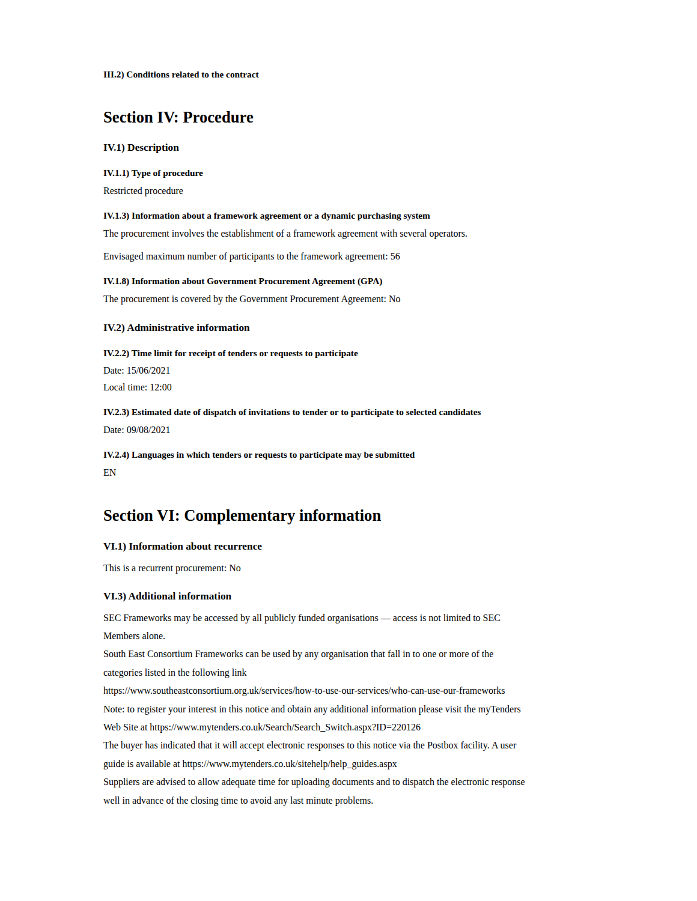III.2) Conditions related to the contract
Section IV: Procedure
IV.1) Description
IV.1.1) Type of procedure
Restricted procedure
IV.1.3) Information about a framework agreement or a dynamic purchasing system
The procurement involves the establishment of a framework agreement with several operators.
Envisaged maximum number of participants to the framework agreement: 56
IV.1.8) Information about Government Procurement Agreement (GPA)
The procurement is covered by the Government Procurement Agreement: No
IV.2) Administrative information
IV.2.2) Time limit for receipt of tenders or requests to participate
Date: 15/06/2021
Local time: 12:00
IV.2.3) Estimated date of dispatch of invitations to tender or to participate to selected candidates
Date: 09/08/2021
IV.2.4) Languages in which tenders or requests to participate may be submitted
EN
Section VI: Complementary information
VI.1) Information about recurrence
This is a recurrent procurement: No
VI.3) Additional information
SEC Frameworks may be accessed by all publicly funded organisations — access is not limited to SEC
Members alone.
South East Consortium Frameworks can be used by any organisation that fall in to one or more of the
categories listed in the following link
https://www.southeastconsortium.org.uk/services/how-to-use-our-services/who-can-use-our-frameworks
Note: to register your interest in this notice and obtain any additional information please visit the myTenders
Web Site at https://www.mytenders.co.uk/Search/Search_Switch.aspx?ID=220126
The buyer has indicated that it will accept electronic responses to this notice via the Postbox facility. A user
guide is available at https://www.mytenders.co.uk/sitehelp/help_guides.aspx
Suppliers are advised to allow adequate time for uploading documents and to dispatch the electronic response
well in advance of the closing time to avoid any last minute problems.